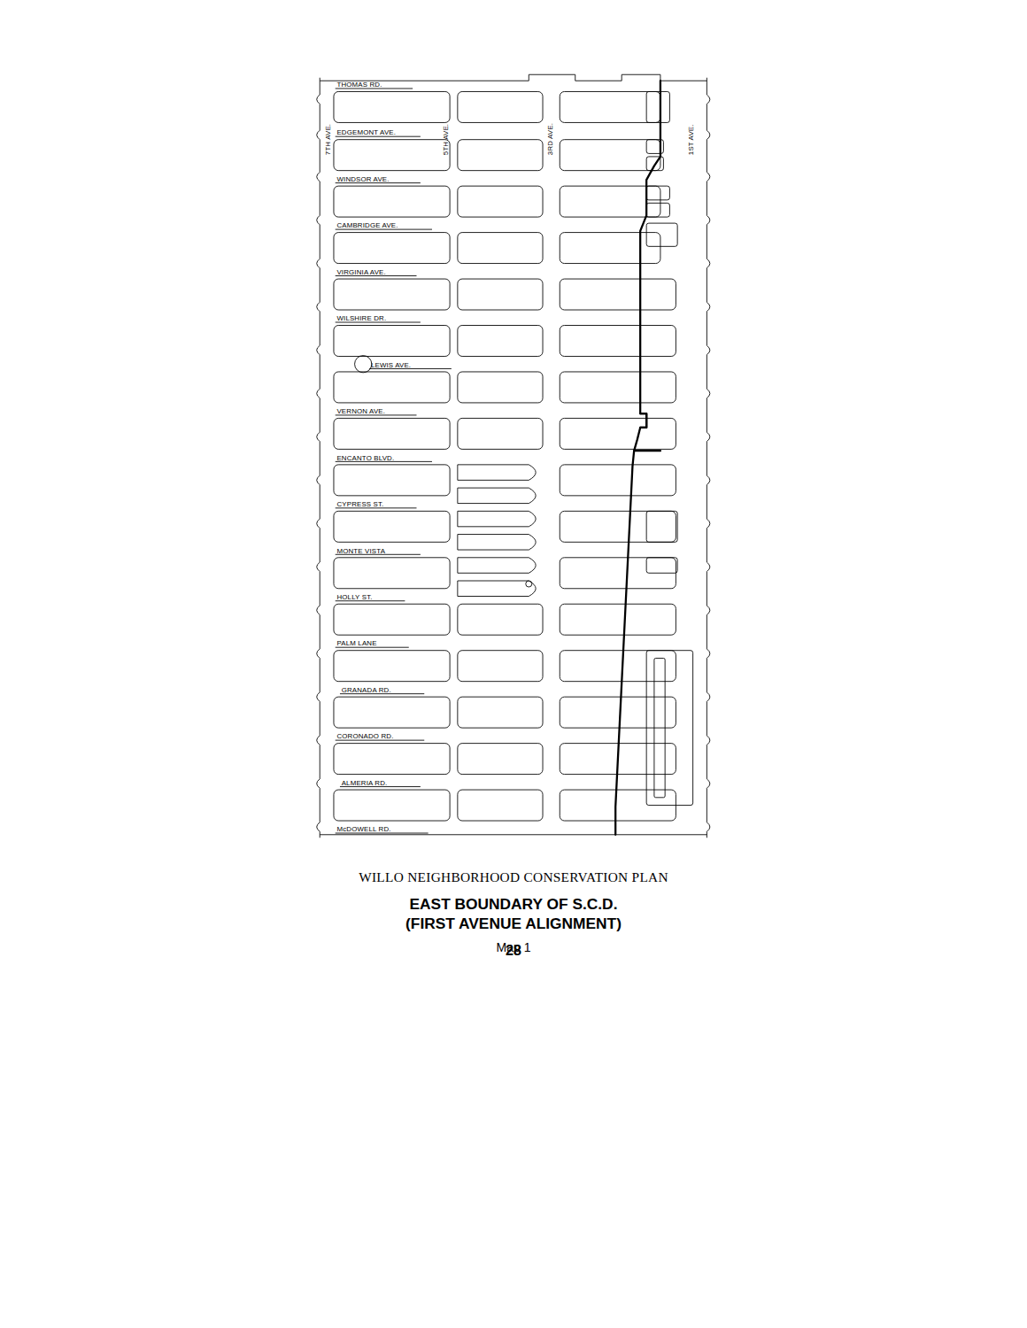East Boundary of the Special Conservation District (First Avenue Alignment) Street map of the Willo neighborhood from Thomas Road south to McDowell Road, and from 7th Avenue east to 1st Avenue, with a heavy line showing the east boundary of the Special Conservation District generally following the First Avenue alignment. 7TH AVE. 5TH AVE. 3RD AVE. 1ST AVE. THOMAS RD. EDGEMONT AVE. WINDSOR AVE. CAMBRIDGE AVE. VIRGINIA AVE. WILSHIRE DR. LEWIS AVE. VERNON AVE. ENCANTO BLVD. CYPRESS ST. MONTE VISTA HOLLY ST. PALM LANE GRANADA RD. CORONADO RD. ALMERIA RD. McDOWELL RD.
Willo Neighborhood Conservation Plan
EAST BOUNDARY OF S.C.D.
(FIRST AVENUE ALIGNMENT)
Map 1
28